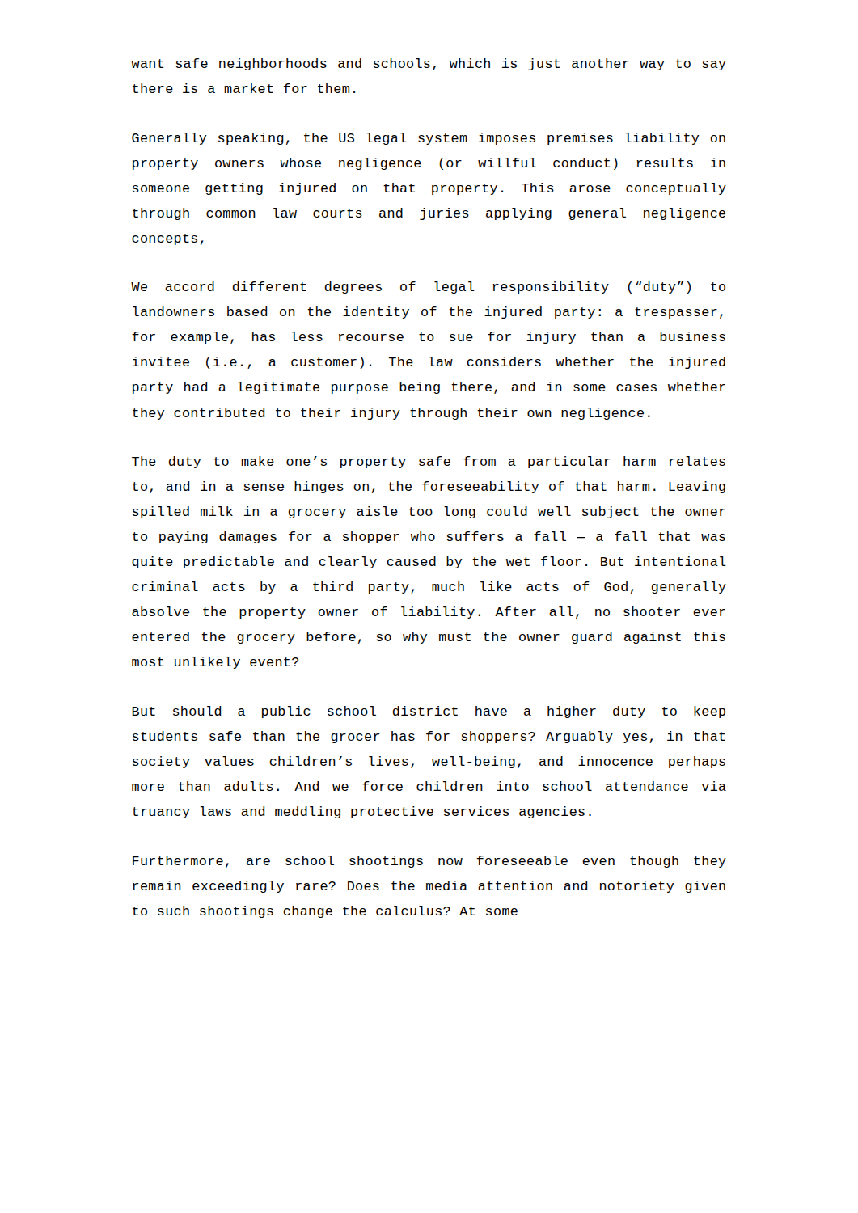want safe neighborhoods and schools, which is just another way to say there is a market for them.
Generally speaking, the US legal system imposes premises liability on property owners whose negligence (or willful conduct) results in someone getting injured on that property. This arose conceptually through common law courts and juries applying general negligence concepts,
We accord different degrees of legal responsibility (“duty”) to landowners based on the identity of the injured party: a trespasser, for example, has less recourse to sue for injury than a business invitee (i.e., a customer). The law considers whether the injured party had a legitimate purpose being there, and in some cases whether they contributed to their injury through their own negligence.
The duty to make one’s property safe from a particular harm relates to, and in a sense hinges on, the foreseeability of that harm. Leaving spilled milk in a grocery aisle too long could well subject the owner to paying damages for a shopper who suffers a fall — a fall that was quite predictable and clearly caused by the wet floor. But intentional criminal acts by a third party, much like acts of God, generally absolve the property owner of liability. After all, no shooter ever entered the grocery before, so why must the owner guard against this most unlikely event?
But should a public school district have a higher duty to keep students safe than the grocer has for shoppers? Arguably yes, in that society values children’s lives, well-being, and innocence perhaps more than adults. And we force children into school attendance via truancy laws and meddling protective services agencies.
Furthermore, are school shootings now foreseeable even though they remain exceedingly rare? Does the media attention and notoriety given to such shootings change the calculus? At some